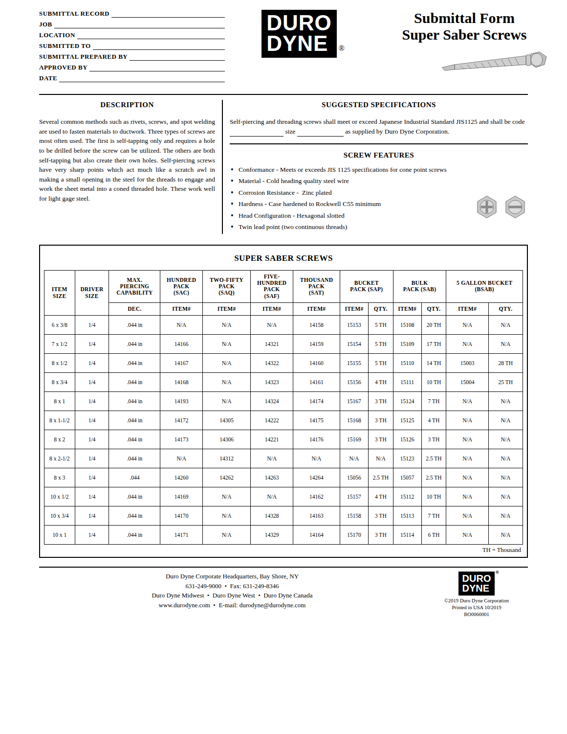SUBMITTAL RECORD
JOB
LOCATION
SUBMITTED TO
SUBMITTAL PREPARED BY
APPROVED BY
DATE
DURO
DYNE
®
Submittal Form
Super Saber Screws
DESCRIPTION
Several common methods such as rivets, screws, and spot welding are used to fasten materials to ductwork. Three types of screws are most often used. The first is self-tapping only and requires a hole to be drilled before the screw can be utilized. The others are both self-tapping but also create their own holes. Self-piercing screws have very sharp points which act much like a scratch awl in making a small opening in the steel for the threads to engage and work the sheet metal into a coned threaded hole. These work well for light gage steel.
SUGGESTED SPECIFICATIONS
Self-piercing and threading screws shall meet or exceed Japanese Industrial Standard JIS1125 and shall be code size as supplied by Duro Dyne Corporation.
SCREW FEATURES
Conformance - Meets or exceeds JIS 1125 specifications for cone point screws
Material - Cold heading quality steel wire
Corrosion Resistance - Zinc plated
Hardness - Case hardened to Rockwell C55 minimum
Head Configuration - Hexagonal slotted
Twin lead point (two continuous threads)
SUPER SABER SCREWS
| ITEM SIZE | DRIVER SIZE | MAX. PIERCING CAPABILITY | HUNDRED PACK (SAC) | TWO-FIFTY PACK (SAQ) | FIVE- HUNDRED PACK (SAF) | THOUSAND PACK (SAT) | BUCKET PACK (SAP) | BULK PACK (SAB) | 5 GALLON BUCKET (BSAB) |
| --- | --- | --- | --- | --- | --- | --- | --- | --- | --- |
| DEC. | ITEM# | ITEM# | ITEM# | ITEM# | ITEM# | QTY. | ITEM# | QTY. | ITEM# | QTY. |
| 6 x 3/8 | 1/4 | .044 in | N/A | N/A | N/A | 14158 | 15153 | 5 TH | 15108 | 20 TH | N/A | N/A |
| 7 x 1/2 | 1/4 | .044 in | 14166 | N/A | 14321 | 14159 | 15154 | 5 TH | 15109 | 17 TH | N/A | N/A |
| 8 x 1/2 | 1/4 | .044 in | 14167 | N/A | 14322 | 14160 | 15155 | 5 TH | 15110 | 14 TH | 15003 | 28 TH |
| 8 x 3/4 | 1/4 | .044 in | 14168 | N/A | 14323 | 14161 | 15156 | 4 TH | 15111 | 10 TH | 15004 | 25 TH |
| 8 x 1 | 1/4 | .044 in | 14193 | N/A | 14324 | 14174 | 15167 | 3 TH | 15124 | 7 TH | N/A | N/A |
| 8 x 1-1/2 | 1/4 | .044 in | 14172 | 14305 | 14222 | 14175 | 15168 | 3 TH | 15125 | 4 TH | N/A | N/A |
| 8 x 2 | 1/4 | .044 in | 14173 | 14306 | 14221 | 14176 | 15169 | 3 TH | 15126 | 3 TH | N/A | N/A |
| 8 x 2-1/2 | 1/4 | .044 in | N/A | 14312 | N/A | N/A | N/A | N/A | 15123 | 2.5 TH | N/A | N/A |
| 8 x 3 | 1/4 | .044 | 14260 | 14262 | 14263 | 14264 | 15056 | 2.5 TH | 15057 | 2.5 TH | N/A | N/A |
| 10 x 1/2 | 1/4 | .044 in | 14169 | N/A | N/A | 14162 | 15157 | 4 TH | 15112 | 10 TH | N/A | N/A |
| 10 x 3/4 | 1/4 | .044 in | 14170 | N/A | 14328 | 14163 | 15158 | 3 TH | 15113 | 7 TH | N/A | N/A |
| 10 x 1 | 1/4 | .044 in | 14171 | N/A | 14329 | 14164 | 15170 | 3 TH | 15114 | 6 TH | N/A | N/A |
TH = Thousand
Duro Dyne Corporate Headquarters, Bay Shore, NY
631-249-9000 • Fax: 631-249-8346
Duro Dyne Midwest • Duro Dyne West • Duro Dyne Canada
www.durodyne.com • E-mail: durodyne@durodyne.com
DURO
DYNE®
©2019 Duro Dyne Corporation
Printed in USA 10/2019
BO0060001